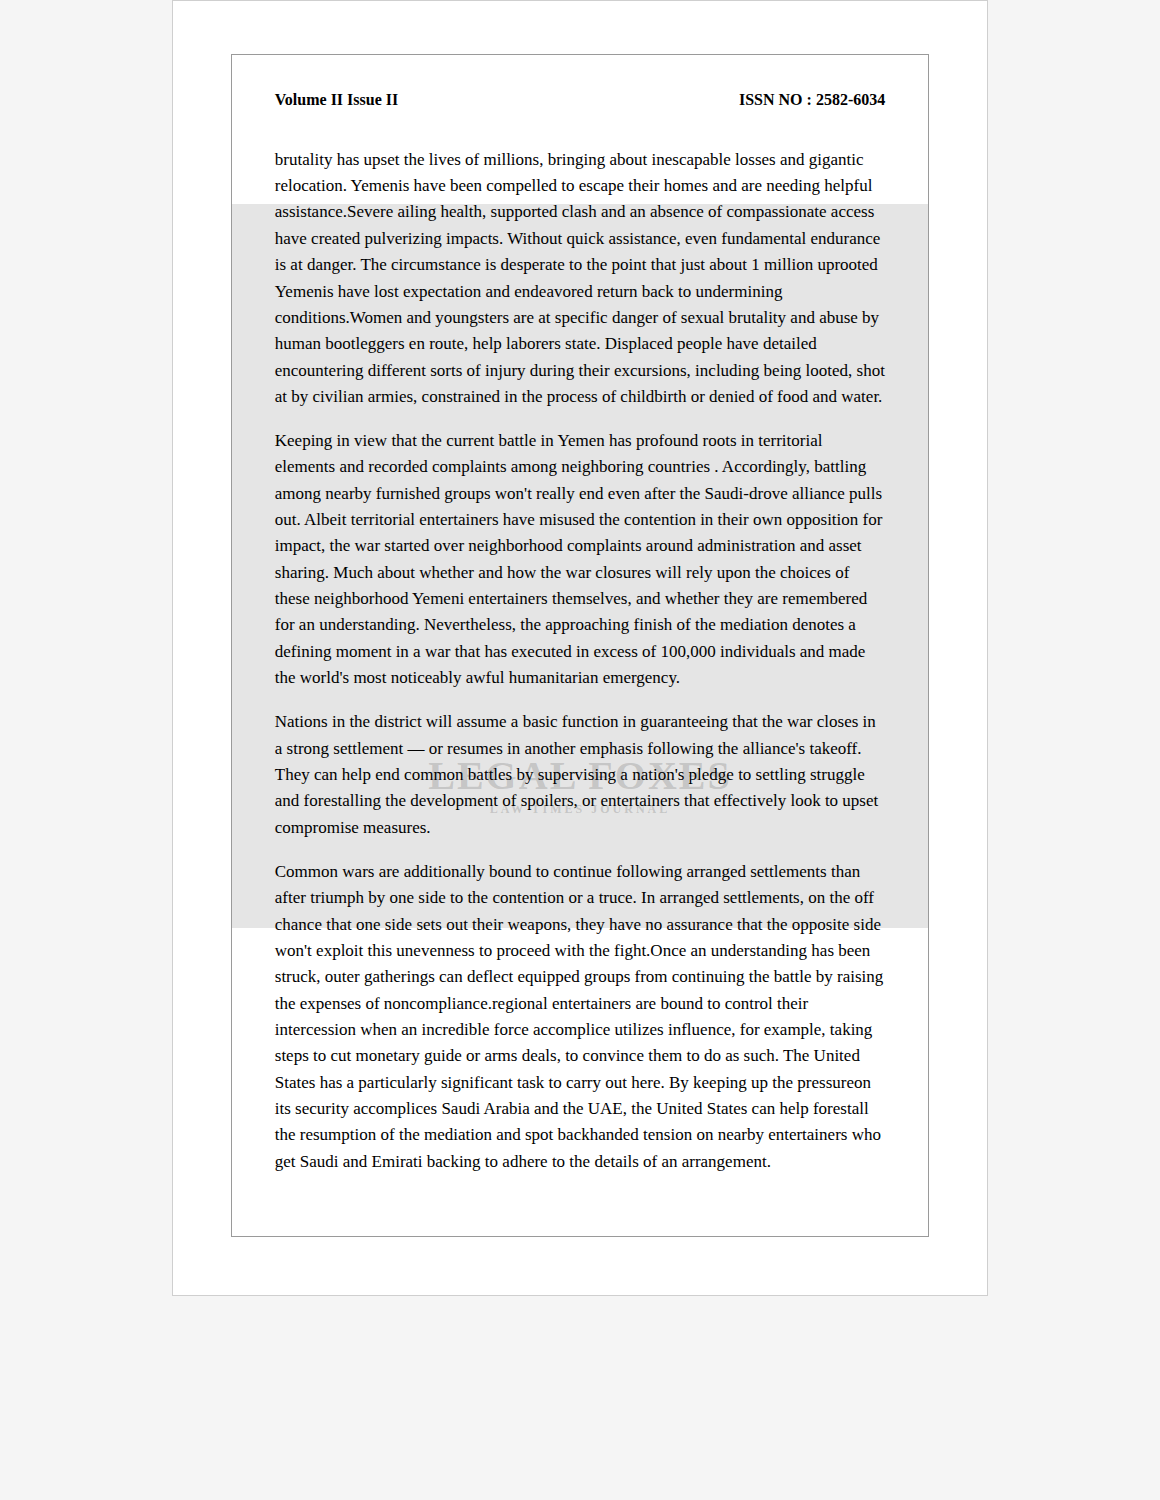Volume II Issue II ISSN NO : 2582-6034
LEGAL FOXES
LAW TIMES JOURNAL
brutality has upset the lives of millions, bringing about inescapable losses and gigantic relocation. Yemenis have been compelled to escape their homes and are needing helpful assistance.Severe ailing health, supported clash and an absence of compassionate access have created pulverizing impacts. Without quick assistance, even fundamental endurance is at danger. The circumstance is desperate to the point that just about 1 million uprooted Yemenis have lost expectation and endeavored return back to undermining conditions.Women and youngsters are at specific danger of sexual brutality and abuse by human bootleggers en route, help laborers state. Displaced people have detailed encountering different sorts of injury during their excursions, including being looted, shot at by civilian armies, constrained in the process of childbirth or denied of food and water.
Keeping in view that the current battle in Yemen has profound roots in territorial elements and recorded complaints among neighboring countries . Accordingly, battling among nearby furnished groups won't really end even after the Saudi-drove alliance pulls out. Albeit territorial entertainers have misused the contention in their own opposition for impact, the war started over neighborhood complaints around administration and asset sharing. Much about whether and how the war closures will rely upon the choices of these neighborhood Yemeni entertainers themselves, and whether they are remembered for an understanding. Nevertheless, the approaching finish of the mediation denotes a defining moment in a war that has executed in excess of 100,000 individuals and made the world's most noticeably awful humanitarian emergency.
Nations in the district will assume a basic function in guaranteeing that the war closes in a strong settlement — or resumes in another emphasis following the alliance's takeoff. They can help end common battles by supervising a nation's pledge to settling struggle and forestalling the development of spoilers, or entertainers that effectively look to upset compromise measures.
Common wars are additionally bound to continue following arranged settlements than after triumph by one side to the contention or a truce. In arranged settlements, on the off chance that one side sets out their weapons, they have no assurance that the opposite side won't exploit this unevenness to proceed with the fight.Once an understanding has been struck, outer gatherings can deflect equipped groups from continuing the battle by raising the expenses of noncompliance.regional entertainers are bound to control their intercession when an incredible force accomplice utilizes influence, for example, taking steps to cut monetary guide or arms deals, to convince them to do as such. The United States has a particularly significant task to carry out here. By keeping up the pressureon its security accomplices Saudi Arabia and the UAE, the United States can help forestall the resumption of the mediation and spot backhanded tension on nearby entertainers who get Saudi and Emirati backing to adhere to the details of an arrangement.